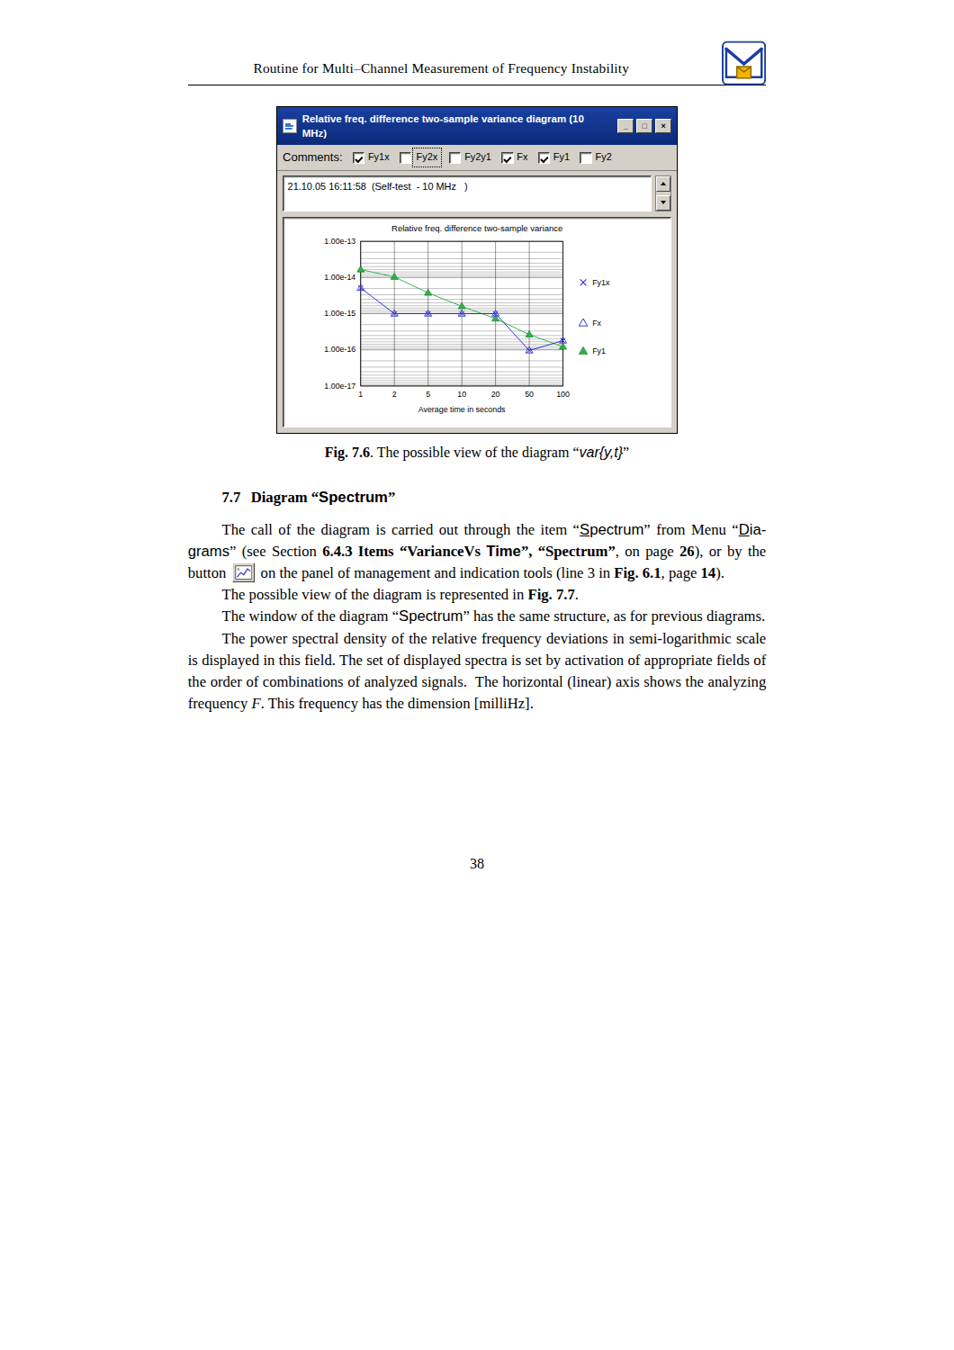Routine for Multi–Channel Measurement of Frequency Instability
Relative freq. difference two-sample variance diagram (10 MHz)
_ □ ×
Comments: Fy1x Fy2x Fy2y1 Fx Fy1 Fy2
21.10.05 16:11:58 (Self-test - 10 MHz )
Relative freq. difference two-sample variance 1.00e-13 1.00e-14 1.00e-15 1.00e-16 1.00e-17 1 2 5 10 20 50 100 Average time in seconds Fy1x Fx Fy1
Fig. 7.6. The possible view of the diagram “var{y,t}”
7.7 Diagram “Spectrum”
The call of the diagram is carried out through the item “Spectrum” from Menu “Diagrams” (see Section 6.4.3 Items “VarianceVs Time”, “Spectrum”, on page 26), or by the button S on the panel of management and indication tools (line 3 in Fig. 6.1, page 14).
The possible view of the diagram is represented in Fig. 7.7.
The window of the diagram “Spectrum” has the same structure, as for previous diagrams.
The power spectral density of the relative frequency deviations in semi-logarithmic scale is displayed in this field. The set of displayed spectra is set by activation of appropriate fields of the order of combinations of analyzed signals. The horizontal (linear) axis shows the analyzing frequency F. This frequency has the dimension [milliHz].
38